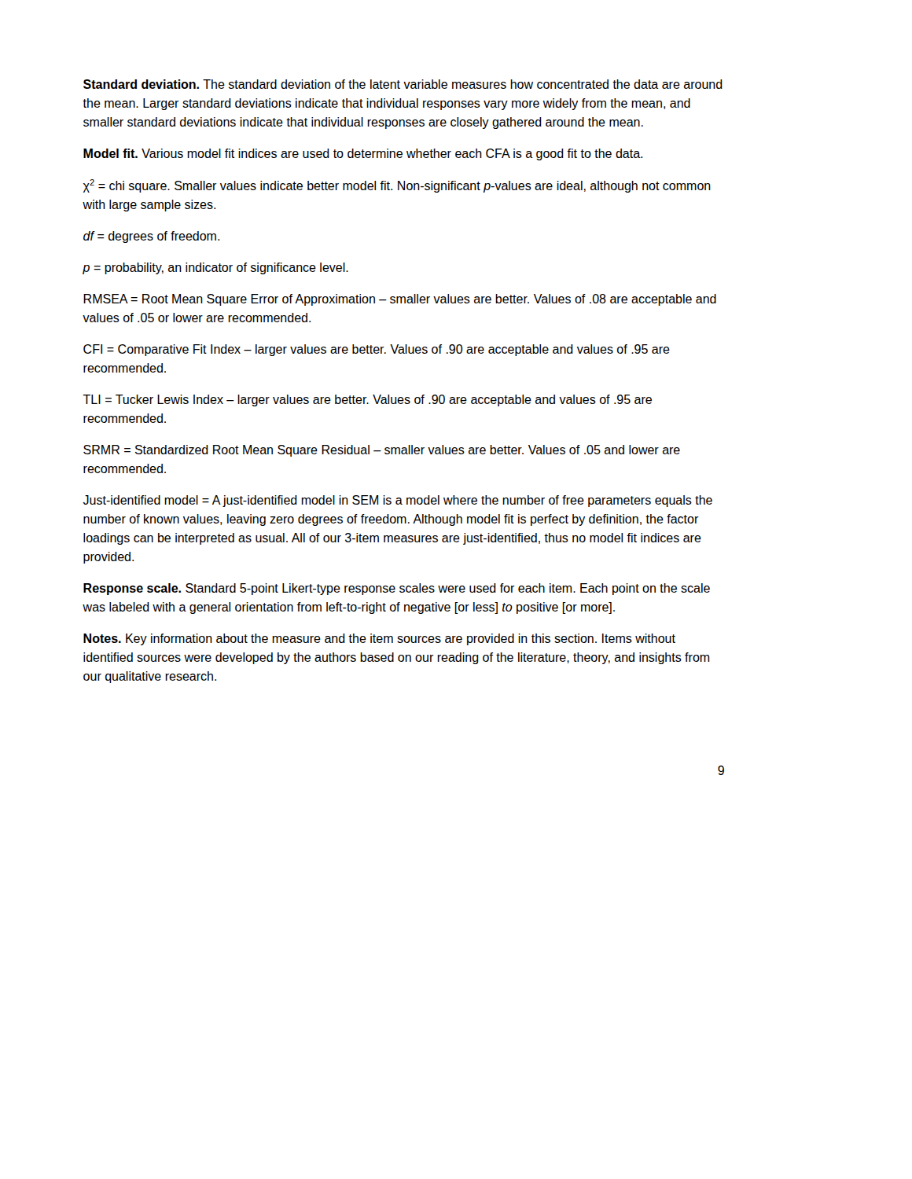Standard deviation. The standard deviation of the latent variable measures how concentrated the data are around the mean. Larger standard deviations indicate that individual responses vary more widely from the mean, and smaller standard deviations indicate that individual responses are closely gathered around the mean.
Model fit. Various model fit indices are used to determine whether each CFA is a good fit to the data.
χ2 = chi square. Smaller values indicate better model fit. Non-significant p-values are ideal, although not common with large sample sizes.
df = degrees of freedom.
p = probability, an indicator of significance level.
RMSEA = Root Mean Square Error of Approximation – smaller values are better. Values of .08 are acceptable and values of .05 or lower are recommended.
CFI = Comparative Fit Index – larger values are better. Values of .90 are acceptable and values of .95 are recommended.
TLI = Tucker Lewis Index – larger values are better. Values of .90 are acceptable and values of .95 are recommended.
SRMR = Standardized Root Mean Square Residual – smaller values are better. Values of .05 and lower are recommended.
Just-identified model = A just-identified model in SEM is a model where the number of free parameters equals the number of known values, leaving zero degrees of freedom. Although model fit is perfect by definition, the factor loadings can be interpreted as usual. All of our 3-item measures are just-identified, thus no model fit indices are provided.
Response scale. Standard 5-point Likert-type response scales were used for each item. Each point on the scale was labeled with a general orientation from left-to-right of negative [or less] to positive [or more].
Notes. Key information about the measure and the item sources are provided in this section. Items without identified sources were developed by the authors based on our reading of the literature, theory, and insights from our qualitative research.
9